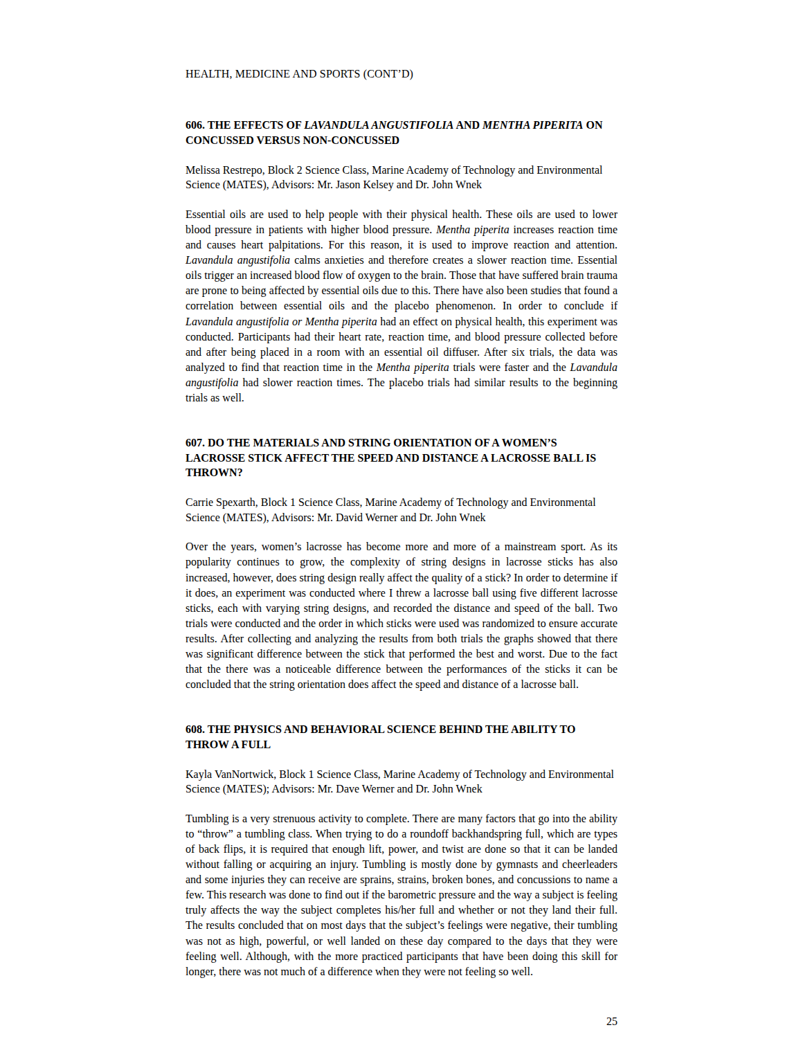HEALTH, MEDICINE AND SPORTS (CONT’D)
606. THE EFFECTS OF LAVANDULA ANGUSTIFOLIA AND MENTHA PIPERITA ON CONCUSSED VERSUS NON-CONCUSSED
Melissa Restrepo, Block 2 Science Class, Marine Academy of Technology and Environmental Science (MATES), Advisors: Mr. Jason Kelsey and Dr. John Wnek
Essential oils are used to help people with their physical health. These oils are used to lower blood pressure in patients with higher blood pressure. Mentha piperita increases reaction time and causes heart palpitations. For this reason, it is used to improve reaction and attention. Lavandula angustifolia calms anxieties and therefore creates a slower reaction time. Essential oils trigger an increased blood flow of oxygen to the brain. Those that have suffered brain trauma are prone to being affected by essential oils due to this. There have also been studies that found a correlation between essential oils and the placebo phenomenon. In order to conclude if Lavandula angustifolia or Mentha piperita had an effect on physical health, this experiment was conducted. Participants had their heart rate, reaction time, and blood pressure collected before and after being placed in a room with an essential oil diffuser. After six trials, the data was analyzed to find that reaction time in the Mentha piperita trials were faster and the Lavandula angustifolia had slower reaction times. The placebo trials had similar results to the beginning trials as well.
607. DO THE MATERIALS AND STRING ORIENTATION OF A WOMEN’S LACROSSE STICK AFFECT THE SPEED AND DISTANCE A LACROSSE BALL IS THROWN?
Carrie Spexarth, Block 1 Science Class, Marine Academy of Technology and Environmental Science (MATES), Advisors: Mr. David Werner and Dr. John Wnek
Over the years, women’s lacrosse has become more and more of a mainstream sport. As its popularity continues to grow, the complexity of string designs in lacrosse sticks has also increased, however, does string design really affect the quality of a stick? In order to determine if it does, an experiment was conducted where I threw a lacrosse ball using five different lacrosse sticks, each with varying string designs, and recorded the distance and speed of the ball. Two trials were conducted and the order in which sticks were used was randomized to ensure accurate results. After collecting and analyzing the results from both trials the graphs showed that there was significant difference between the stick that performed the best and worst. Due to the fact that the there was a noticeable difference between the performances of the sticks it can be concluded that the string orientation does affect the speed and distance of a lacrosse ball.
608. THE PHYSICS AND BEHAVIORAL SCIENCE BEHIND THE ABILITY TO THROW A FULL
Kayla VanNortwick, Block 1 Science Class, Marine Academy of Technology and Environmental Science (MATES); Advisors: Mr. Dave Werner and Dr. John Wnek
Tumbling is a very strenuous activity to complete. There are many factors that go into the ability to “throw” a tumbling class. When trying to do a roundoff backhandspring full, which are types of back flips, it is required that enough lift, power, and twist are done so that it can be landed without falling or acquiring an injury. Tumbling is mostly done by gymnasts and cheerleaders and some injuries they can receive are sprains, strains, broken bones, and concussions to name a few. This research was done to find out if the barometric pressure and the way a subject is feeling truly affects the way the subject completes his/her full and whether or not they land their full. The results concluded that on most days that the subject’s feelings were negative, their tumbling was not as high, powerful, or well landed on these day compared to the days that they were feeling well. Although, with the more practiced participants that have been doing this skill for longer, there was not much of a difference when they were not feeling so well.
25